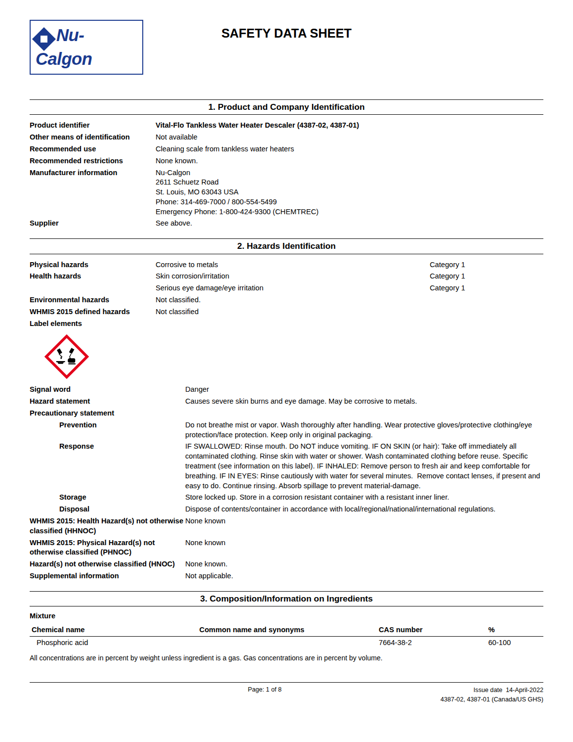Nu-Calgon
SAFETY DATA SHEET
1. Product and Company Identification
| Product identifier | Vital-Flo Tankless Water Heater Descaler (4387-02, 4387-01) |
| Other means of identification | Not available |
| Recommended use | Cleaning scale from tankless water heaters |
| Recommended restrictions | None known. |
| Manufacturer information | Nu-Calgon 2611 Schuetz Road St. Louis, MO 63043 USA Phone: 314-469-7000 / 800-554-5499 Emergency Phone: 1-800-424-9300 (CHEMTREC) |
| Supplier | See above. |
2. Hazards Identification
| Physical hazards | Corrosive to metals | Category 1 |
| Health hazards | Skin corrosion/irritation | Category 1 |
| | Serious eye damage/eye irritation | Category 1 |
| Environmental hazards | Not classified. |
| WHMIS 2015 defined hazards | Not classified |
| Label elements | |
| Signal word | Danger |
| Hazard statement | Causes severe skin burns and eye damage. May be corrosive to metals. |
| Precautionary statement | |
| Prevention | Do not breathe mist or vapor. Wash thoroughly after handling. Wear protective gloves/protective clothing/eye protection/face protection. Keep only in original packaging. |
| Response | IF SWALLOWED: Rinse mouth. Do NOT induce vomiting. IF ON SKIN (or hair): Take off immediately all contaminated clothing. Rinse skin with water or shower. Wash contaminated clothing before reuse. Specific treatment (see information on this label). IF INHALED: Remove person to fresh air and keep comfortable for breathing. IF IN EYES: Rinse cautiously with water for several minutes. Remove contact lenses, if present and easy to do. Continue rinsing. Absorb spillage to prevent material-damage. |
| Storage | Store locked up. Store in a corrosion resistant container with a resistant inner liner. |
| Disposal | Dispose of contents/container in accordance with local/regional/national/international regulations. |
| WHMIS 2015: Health Hazard(s) not otherwise classified (HHNOC) | None known |
| WHMIS 2015: Physical Hazard(s) not otherwise classified (PHNOC) | None known |
| Hazard(s) not otherwise classified (HNOC) | None known. |
| Supplemental information | Not applicable. |
3. Composition/Information on Ingredients
Mixture
| Chemical name | Common name and synonyms | CAS number | % |
| --- | --- | --- | --- |
| Phosphoric acid | | 7664-38-2 | 60-100 |
All concentrations are in percent by weight unless ingredient is a gas. Gas concentrations are in percent by volume.
Page: 1 of 8
Issue date 14-April-2022
4387-02, 4387-01 (Canada/US GHS)